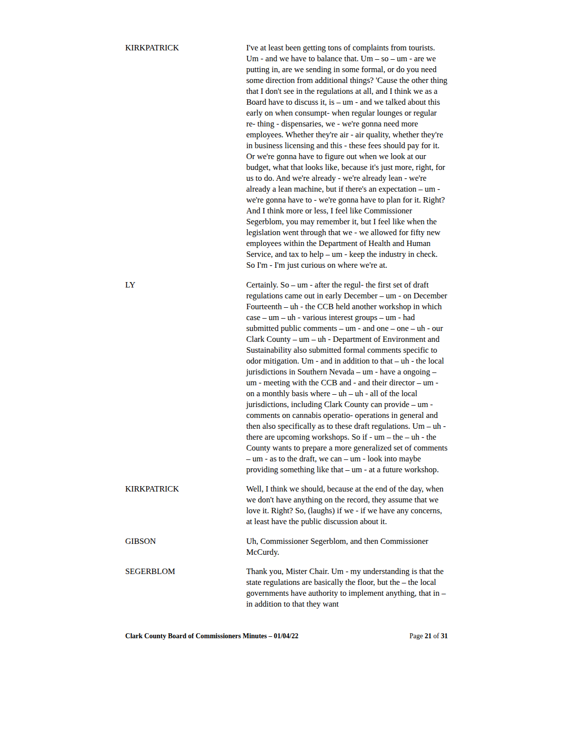| KIRKPATRICK | I've at least been getting tons of complaints from tourists. Um - and we have to balance that. Um – so – um - are we putting in, are we sending in some formal, or do you need some direction from additional things? 'Cause the other thing that I don't see in the regulations at all, and I think we as a Board have to discuss it, is – um - and we talked about this early on when consumpt- when regular lounges or regular re- thing - dispensaries, we - we're gonna need more employees. Whether they're air - air quality, whether they're in business licensing and this - these fees should pay for it. Or we're gonna have to figure out when we look at our budget, what that looks like, because it's just more, right, for us to do. And we're already - we're already lean - we're already a lean machine, but if there's an expectation – um - we're gonna have to - we're gonna have to plan for it. Right? And I think more or less, I feel like Commissioner Segerblom, you may remember it, but I feel like when the legislation went through that we - we allowed for fifty new employees within the Department of Health and Human Service, and tax to help – um - keep the industry in check. So I'm - I'm just curious on where we're at. |
| LY | Certainly. So – um - after the regul- the first set of draft regulations came out in early December – um - on December Fourteenth – uh - the CCB held another workshop in which case – um – uh - various interest groups – um - had submitted public comments – um - and one – one – uh - our Clark County – um – uh - Department of Environment and Sustainability also submitted formal comments specific to odor mitigation. Um - and in addition to that – uh - the local jurisdictions in Southern Nevada – um - have a ongoing – um - meeting with the CCB and - and their director – um - on a monthly basis where – uh – uh - all of the local jurisdictions, including Clark County can provide – um - comments on cannabis operatio- operations in general and then also specifically as to these draft regulations. Um – uh - there are upcoming workshops. So if - um – the – uh - the County wants to prepare a more generalized set of comments – um - as to the draft, we can – um - look into maybe providing something like that – um - at a future workshop. |
| KIRKPATRICK | Well, I think we should, because at the end of the day, when we don't have anything on the record, they assume that we love it. Right? So, (laughs) if we - if we have any concerns, at least have the public discussion about it. |
| GIBSON | Uh, Commissioner Segerblom, and then Commissioner McCurdy. |
| SEGERBLOM | Thank you, Mister Chair. Um - my understanding is that the state regulations are basically the floor, but the – the local governments have authority to implement anything, that in – in addition to that they want |
Clark County Board of Commissioners Minutes – 01/04/22
Page 21 of 31